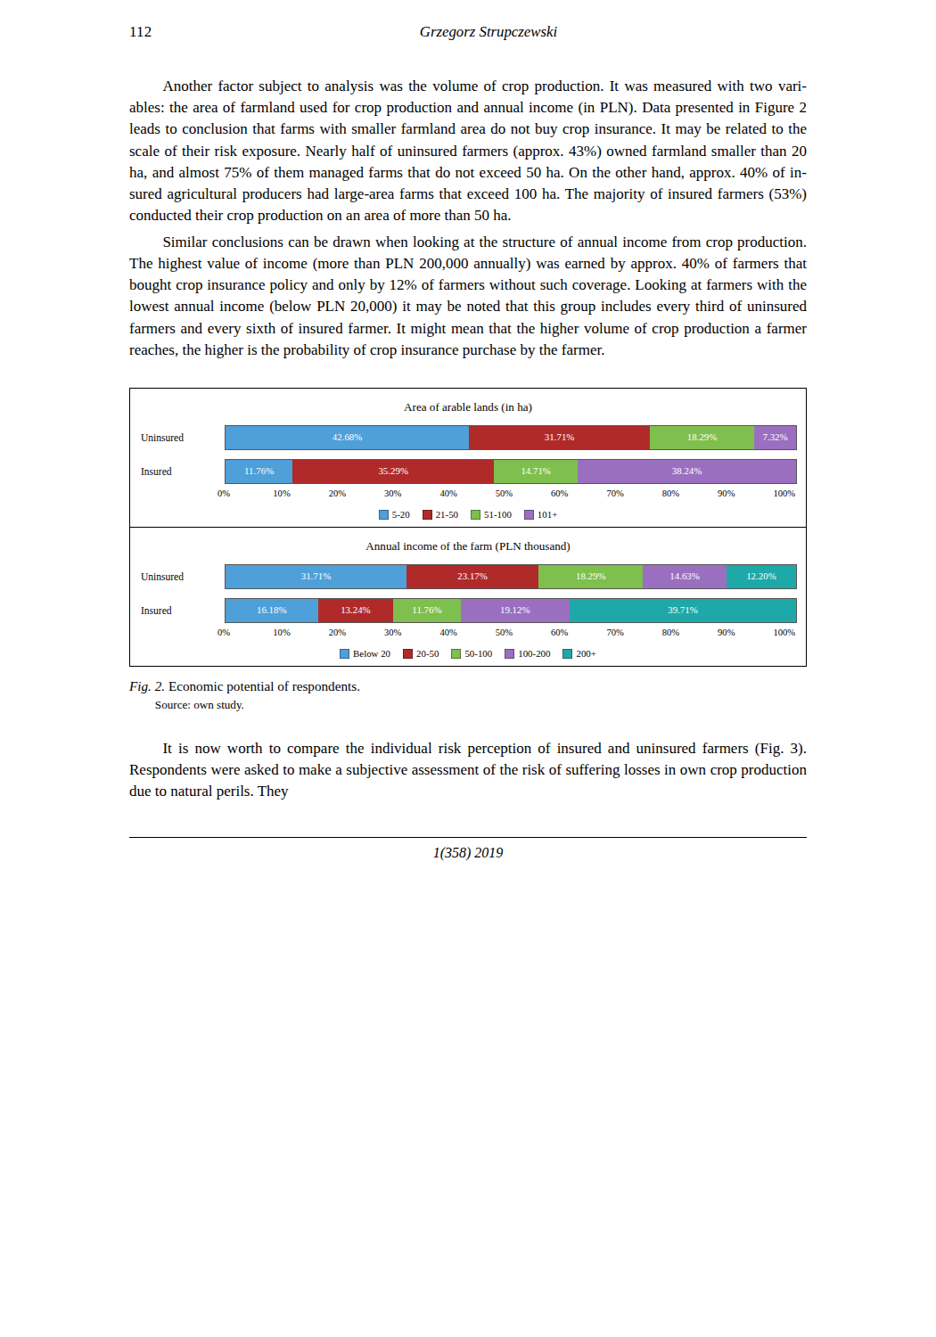112
Grzegorz Strupczewski
Another factor subject to analysis was the volume of crop production. It was measured with two variables: the area of farmland used for crop production and annual income (in PLN). Data presented in Figure 2 leads to conclusion that farms with smaller farmland area do not buy crop insurance. It may be related to the scale of their risk exposure. Nearly half of uninsured farmers (approx. 43%) owned farmland smaller than 20 ha, and almost 75% of them managed farms that do not exceed 50 ha. On the other hand, approx. 40% of insured agricultural producers had large-area farms that exceed 100 ha. The majority of insured farmers (53%) conducted their crop production on an area of more than 50 ha.
Similar conclusions can be drawn when looking at the structure of annual income from crop production. The highest value of income (more than PLN 200,000 annually) was earned by approx. 40% of farmers that bought crop insurance policy and only by 12% of farmers without such coverage. Looking at farmers with the lowest annual income (below PLN 20,000) it may be noted that this group includes every third of uninsured farmers and every sixth of insured farmer. It might mean that the higher volume of crop production a farmer reaches, the higher is the probability of crop insurance purchase by the farmer.
Area of arable lands (in ha)
| Uninsured | 42.68% 31.71% 18.29% 7.32% |
| Insured | 11.76% 35.29% 14.71% 38.24% |
0% 10% 20% 30% 40% 50% 60% 70% 80% 90% 100%
5-20 21-50 51-100 101+
Annual income of the farm (PLN thousand)
| Uninsured | 31.71% 23.17% 18.29% 14.63% 12.20% |
| Insured | 16.18% 13.24% 11.76% 19.12% 39.71% |
0% 10% 20% 30% 40% 50% 60% 70% 80% 90% 100%
Below 20 20-50 50-100 100-200 200+
Fig. 2. Economic potential of respondents.
Source: own study.
It is now worth to compare the individual risk perception of insured and uninsured farmers (Fig. 3). Respondents were asked to make a subjective assessment of the risk of suffering losses in own crop production due to natural perils. They
1(358) 2019